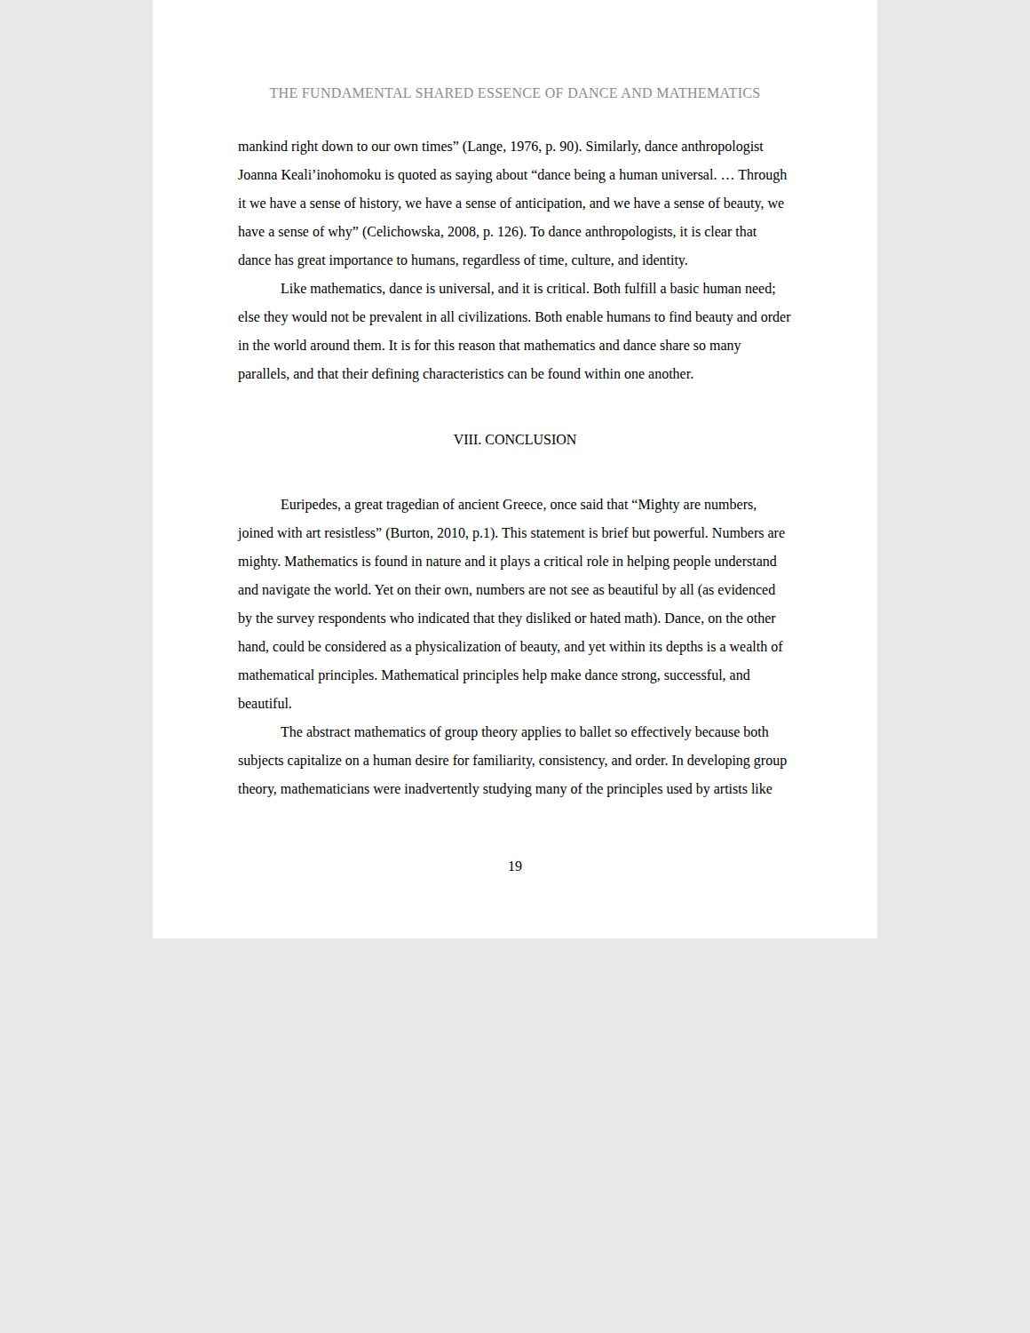THE FUNDAMENTAL SHARED ESSENCE OF DANCE AND MATHEMATICS
mankind right down to our own times” (Lange, 1976, p. 90). Similarly, dance anthropologist Joanna Keali’inohomoku is quoted as saying about “dance being a human universal. … Through it we have a sense of history, we have a sense of anticipation, and we have a sense of beauty, we have a sense of why” (Celichowska, 2008, p. 126). To dance anthropologists, it is clear that dance has great importance to humans, regardless of time, culture, and identity.
Like mathematics, dance is universal, and it is critical. Both fulfill a basic human need; else they would not be prevalent in all civilizations. Both enable humans to find beauty and order in the world around them. It is for this reason that mathematics and dance share so many parallels, and that their defining characteristics can be found within one another.
VIII. CONCLUSION
Euripedes, a great tragedian of ancient Greece, once said that “Mighty are numbers, joined with art resistless” (Burton, 2010, p.1). This statement is brief but powerful. Numbers are mighty. Mathematics is found in nature and it plays a critical role in helping people understand and navigate the world. Yet on their own, numbers are not see as beautiful by all (as evidenced by the survey respondents who indicated that they disliked or hated math). Dance, on the other hand, could be considered as a physicalization of beauty, and yet within its depths is a wealth of mathematical principles. Mathematical principles help make dance strong, successful, and beautiful.
The abstract mathematics of group theory applies to ballet so effectively because both subjects capitalize on a human desire for familiarity, consistency, and order. In developing group theory, mathematicians were inadvertently studying many of the principles used by artists like
19